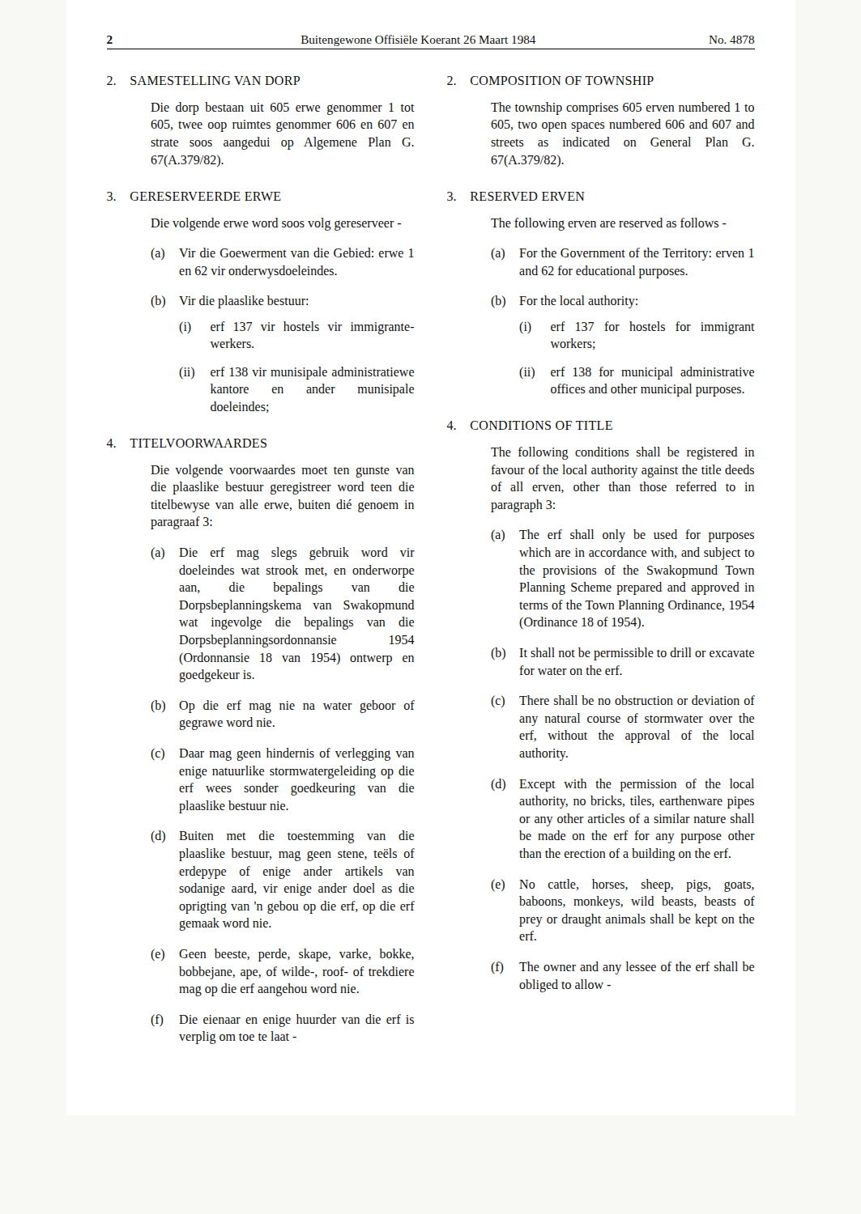2
Buitengewone Offisiële Koerant 26 Maart 1984
No. 4878
2.
SAMESTELLING VAN DORP
Die dorp bestaan uit 605 erwe genommer 1 tot 605, twee oop ruimtes genommer 606 en 607 en strate soos aangedui op Algemene Plan G. 67(A.379/82).
3.
GERESERVEERDE ERWE
Die volgende erwe word soos volg gereserveer -
(a) Vir die Goewerment van die Gebied: erwe 1 en 62 vir onderwysdoeleindes.
(b) Vir die plaaslike bestuur:
(i) erf 137 vir hostels vir immigrante-werkers.
(ii) erf 138 vir munisipale administratiewe kantore en ander munisipale doeleindes;
4.
TITELVOORWAARDES
Die volgende voorwaardes moet ten gunste van die plaaslike bestuur geregistreer word teen die titelbewyse van alle erwe, buiten dié genoem in paragraaf 3:
(a) Die erf mag slegs gebruik word vir doeleindes wat strook met, en onderworpe aan, die bepalings van die Dorpsbeplanningskema van Swakopmund wat ingevolge die bepalings van die Dorpsbeplanningsordonnansie 1954 (Ordonnansie 18 van 1954) ontwerp en goedgekeur is.
(b) Op die erf mag nie na water geboor of gegrawe word nie.
(c) Daar mag geen hindernis of verlegging van enige natuurlike stormwatergeleiding op die erf wees sonder goedkeuring van die plaaslike bestuur nie.
(d) Buiten met die toestemming van die plaaslike bestuur, mag geen stene, teëls of erdepype of enige ander artikels van sodanige aard, vir enige ander doel as die oprigting van 'n gebou op die erf, op die erf gemaak word nie.
(e) Geen beeste, perde, skape, varke, bokke, bobbejane, ape, of wilde-, roof- of trekdiere mag op die erf aangehou word nie.
(f) Die eienaar en enige huurder van die erf is verplig om toe te laat -
2.
COMPOSITION OF TOWNSHIP
The township comprises 605 erven numbered 1 to 605, two open spaces numbered 606 and 607 and streets as indicated on General Plan G. 67(A.379/82).
3.
RESERVED ERVEN
The following erven are reserved as follows -
(a) For the Government of the Territory: erven 1 and 62 for educational purposes.
(b) For the local authority:
(i) erf 137 for hostels for immigrant workers;
(ii) erf 138 for municipal administrative offices and other municipal purposes.
4.
CONDITIONS OF TITLE
The following conditions shall be registered in favour of the local authority against the title deeds of all erven, other than those referred to in paragraph 3:
(a) The erf shall only be used for purposes which are in accordance with, and subject to the provisions of the Swakopmund Town Planning Scheme prepared and approved in terms of the Town Planning Ordinance, 1954 (Ordinance 18 of 1954).
(b) It shall not be permissible to drill or excavate for water on the erf.
(c) There shall be no obstruction or deviation of any natural course of stormwater over the erf, without the approval of the local authority.
(d) Except with the permission of the local authority, no bricks, tiles, earthenware pipes or any other articles of a similar nature shall be made on the erf for any purpose other than the erection of a building on the erf.
(e) No cattle, horses, sheep, pigs, goats, baboons, monkeys, wild beasts, beasts of prey or draught animals shall be kept on the erf.
(f) The owner and any lessee of the erf shall be obliged to allow -